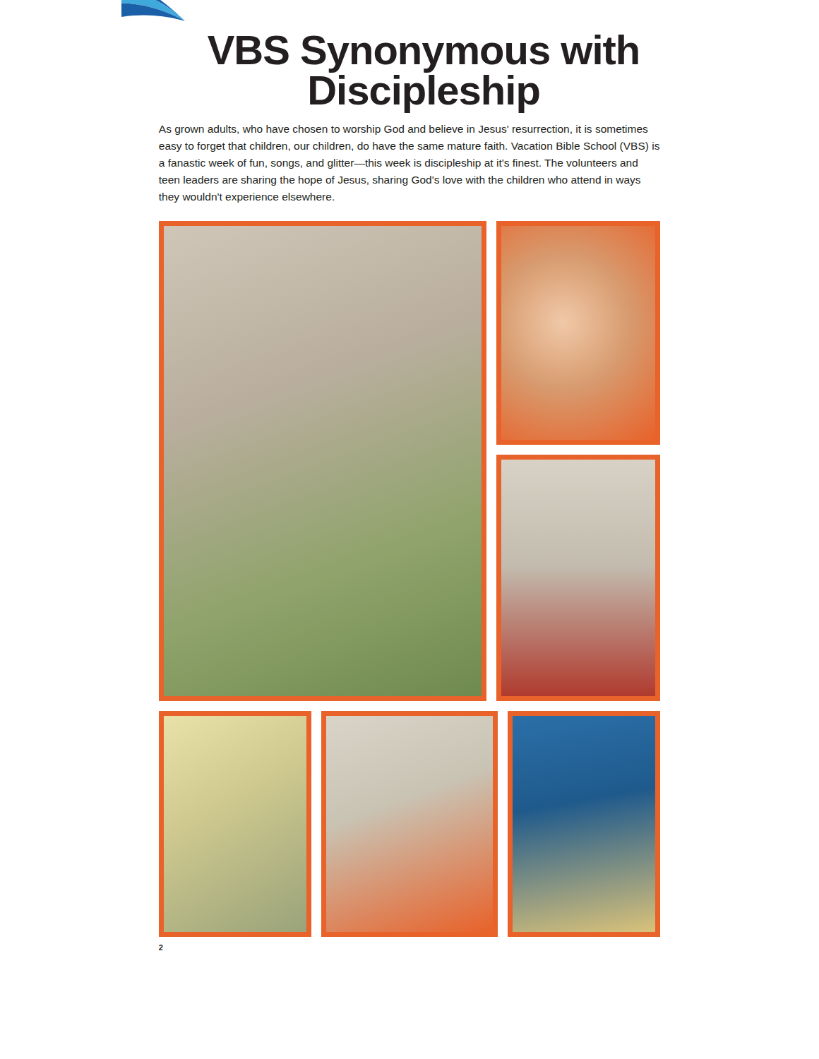VBS Synonymous with Discipleship
As grown adults, who have chosen to worship God and believe in Jesus' resurrection, it is sometimes easy to forget that children, our children, do have the same mature faith. Vacation Bible School (VBS) is a fanastic week of fun, songs, and glitter—this week is discipleship at it's finest. The volunteers and teen leaders are sharing the hope of Jesus, sharing God's love with the children who attend in ways they wouldn't experience elsewhere.
2